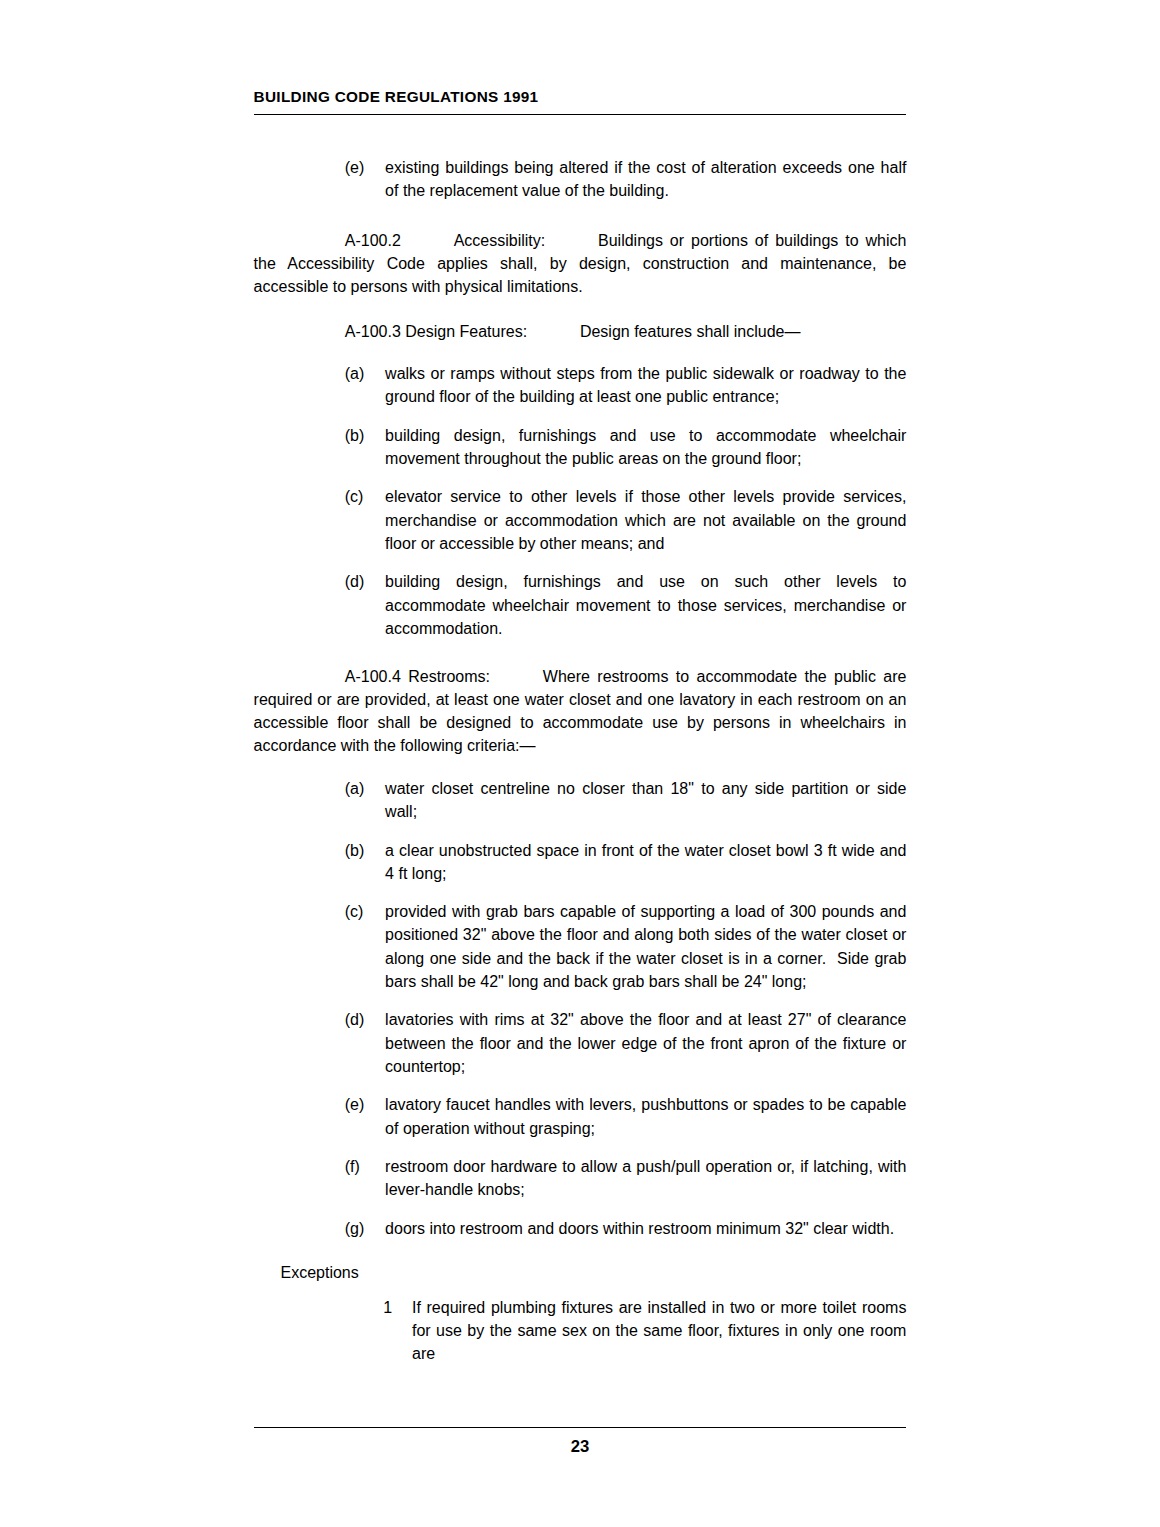BUILDING CODE REGULATIONS 1991
(e) existing buildings being altered if the cost of alteration exceeds one half of the replacement value of the building.
A-100.2 Accessibility: Buildings or portions of buildings to which the Accessibility Code applies shall, by design, construction and maintenance, be accessible to persons with physical limitations.
A-100.3 Design Features: Design features shall include—
(a) walks or ramps without steps from the public sidewalk or roadway to the ground floor of the building at least one public entrance;
(b) building design, furnishings and use to accommodate wheelchair movement throughout the public areas on the ground floor;
(c) elevator service to other levels if those other levels provide services, merchandise or accommodation which are not available on the ground floor or accessible by other means; and
(d) building design, furnishings and use on such other levels to accommodate wheelchair movement to those services, merchandise or accommodation.
A-100.4 Restrooms: Where restrooms to accommodate the public are required or are provided, at least one water closet and one lavatory in each restroom on an accessible floor shall be designed to accommodate use by persons in wheelchairs in accordance with the following criteria:—
(a) water closet centreline no closer than 18" to any side partition or side wall;
(b) a clear unobstructed space in front of the water closet bowl 3 ft wide and 4 ft long;
(c) provided with grab bars capable of supporting a load of 300 pounds and positioned 32" above the floor and along both sides of the water closet or along one side and the back if the water closet is in a corner. Side grab bars shall be 42" long and back grab bars shall be 24" long;
(d) lavatories with rims at 32" above the floor and at least 27" of clearance between the floor and the lower edge of the front apron of the fixture or countertop;
(e) lavatory faucet handles with levers, pushbuttons or spades to be capable of operation without grasping;
(f) restroom door hardware to allow a push/pull operation or, if latching, with lever-handle knobs;
(g) doors into restroom and doors within restroom minimum 32" clear width.
Exceptions
1 If required plumbing fixtures are installed in two or more toilet rooms for use by the same sex on the same floor, fixtures in only one room are
23